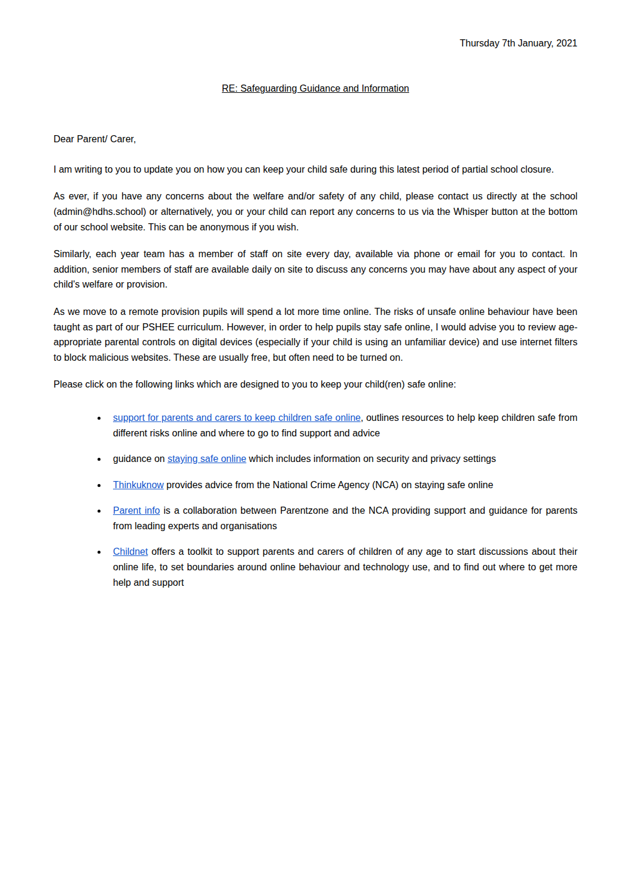Thursday 7th January, 2021
RE: Safeguarding Guidance and Information
Dear Parent/ Carer,
I am writing to you to update you on how you can keep your child safe during this latest period of partial school closure.
As ever, if you have any concerns about the welfare and/or safety of any child, please contact us directly at the school (admin@hdhs.school) or alternatively, you or your child can report any concerns to us via the Whisper button at the bottom of our school website. This can be anonymous if you wish.
Similarly, each year team has a member of staff on site every day, available via phone or email for you to contact. In addition, senior members of staff are available daily on site to discuss any concerns you may have about any aspect of your child's welfare or provision.
As we move to a remote provision pupils will spend a lot more time online. The risks of unsafe online behaviour have been taught as part of our PSHEE curriculum. However, in order to help pupils stay safe online, I would advise you to review age-appropriate parental controls on digital devices (especially if your child is using an unfamiliar device) and use internet filters to block malicious websites. These are usually free, but often need to be turned on.
Please click on the following links which are designed to you to keep your child(ren) safe online:
support for parents and carers to keep children safe online, outlines resources to help keep children safe from different risks online and where to go to find support and advice
guidance on staying safe online which includes information on security and privacy settings
Thinkuknow provides advice from the National Crime Agency (NCA) on staying safe online
Parent info is a collaboration between Parentzone and the NCA providing support and guidance for parents from leading experts and organisations
Childnet offers a toolkit to support parents and carers of children of any age to start discussions about their online life, to set boundaries around online behaviour and technology use, and to find out where to get more help and support